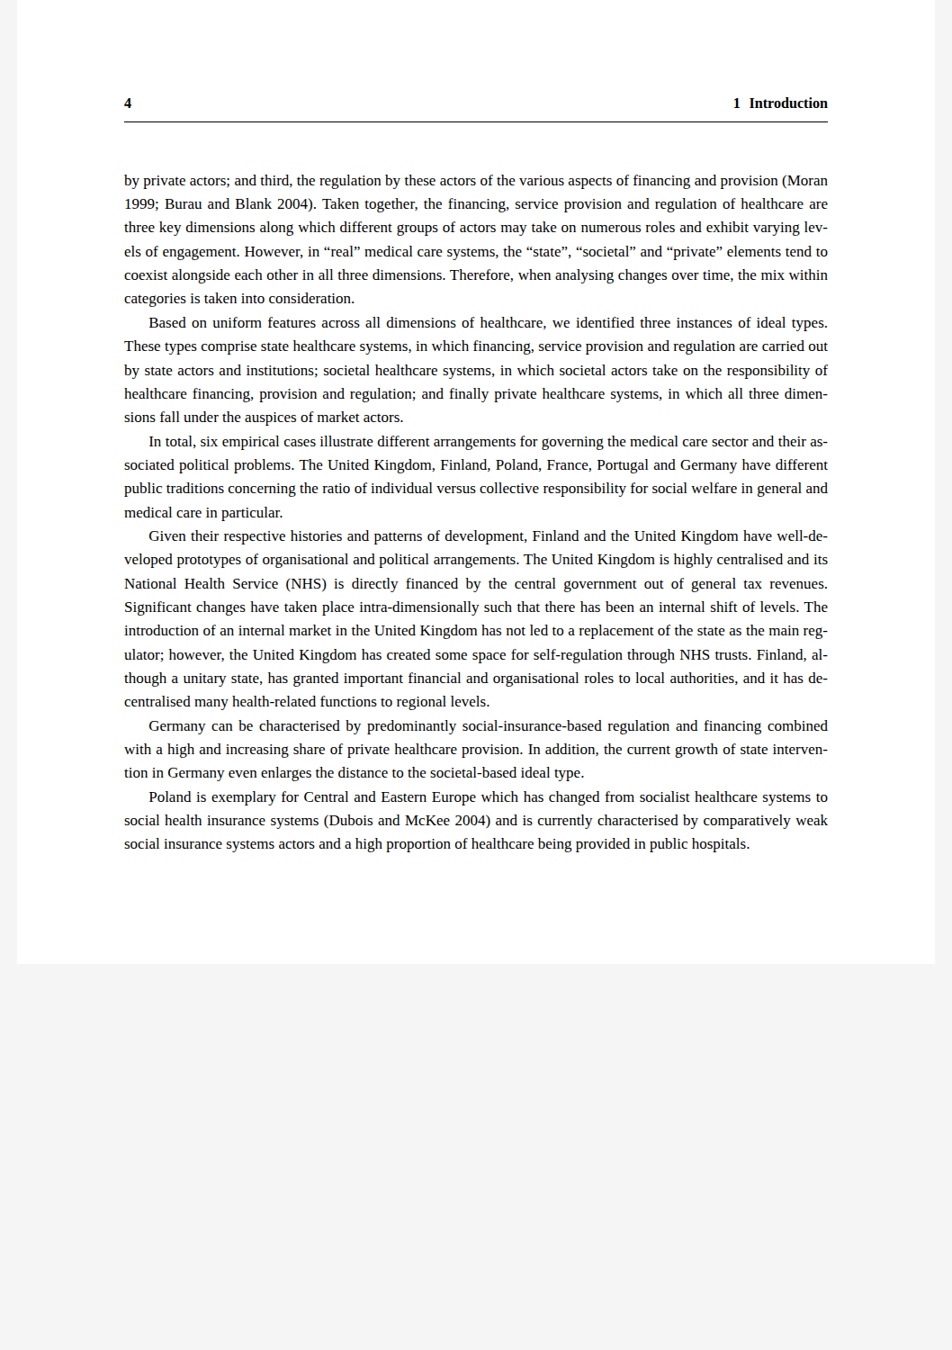4 1 Introduction
by private actors; and third, the regulation by these actors of the various aspects of financing and provision (Moran 1999; Burau and Blank 2004). Taken together, the financing, service provision and regulation of healthcare are three key dimensions along which different groups of actors may take on numerous roles and exhibit varying levels of engagement. However, in “real” medical care systems, the “state”, “societal” and “private” elements tend to coexist alongside each other in all three dimensions. Therefore, when analysing changes over time, the mix within categories is taken into consideration.
Based on uniform features across all dimensions of healthcare, we identified three instances of ideal types. These types comprise state healthcare systems, in which financing, service provision and regulation are carried out by state actors and institutions; societal healthcare systems, in which societal actors take on the responsibility of healthcare financing, provision and regulation; and finally private healthcare systems, in which all three dimensions fall under the auspices of market actors.
In total, six empirical cases illustrate different arrangements for governing the medical care sector and their associated political problems. The United Kingdom, Finland, Poland, France, Portugal and Germany have different public traditions concerning the ratio of individual versus collective responsibility for social welfare in general and medical care in particular.
Given their respective histories and patterns of development, Finland and the United Kingdom have well-developed prototypes of organisational and political arrangements. The United Kingdom is highly centralised and its National Health Service (NHS) is directly financed by the central government out of general tax revenues. Significant changes have taken place intra-dimensionally such that there has been an internal shift of levels. The introduction of an internal market in the United Kingdom has not led to a replacement of the state as the main regulator; however, the United Kingdom has created some space for self-regulation through NHS trusts. Finland, although a unitary state, has granted important financial and organisational roles to local authorities, and it has decentralised many health-related functions to regional levels.
Germany can be characterised by predominantly social-insurance-based regulation and financing combined with a high and increasing share of private healthcare provision. In addition, the current growth of state intervention in Germany even enlarges the distance to the societal-based ideal type.
Poland is exemplary for Central and Eastern Europe which has changed from socialist healthcare systems to social health insurance systems (Dubois and McKee 2004) and is currently characterised by comparatively weak social insurance systems actors and a high proportion of healthcare being provided in public hospitals.